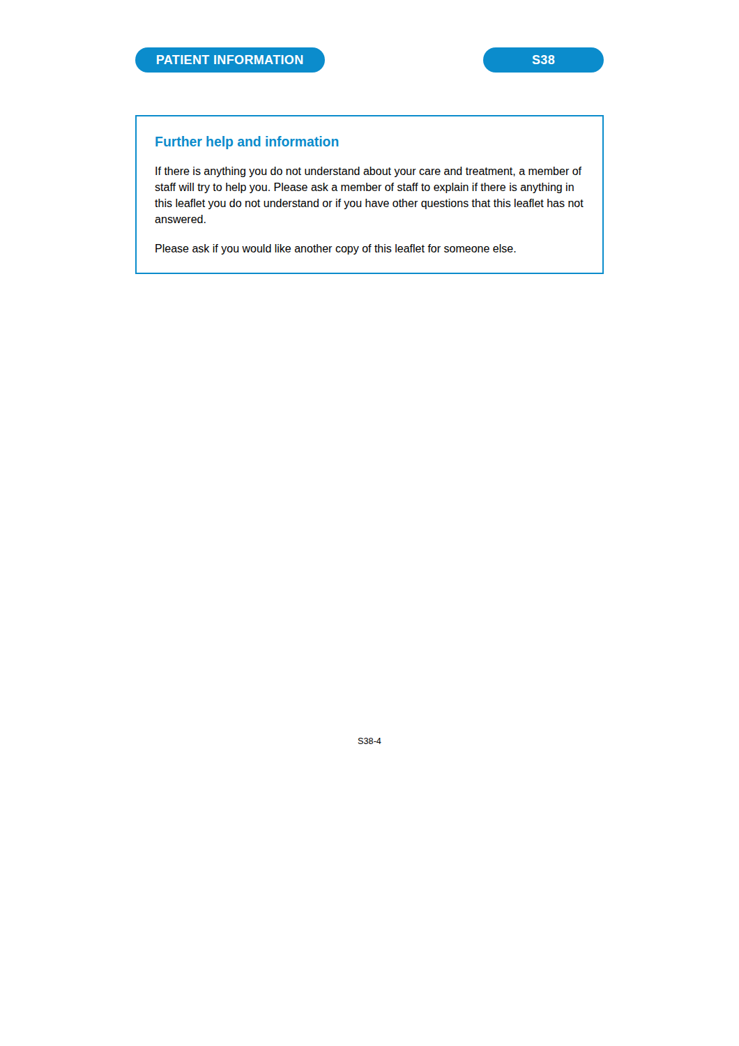PATIENT INFORMATION
S38
Further help and information
If there is anything you do not understand about your care and treatment, a member of staff will try to help you. Please ask a member of staff to explain if there is anything in this leaflet you do not understand or if you have other questions that this leaflet has not answered.
Please ask if you would like another copy of this leaflet for someone else.
S38-4